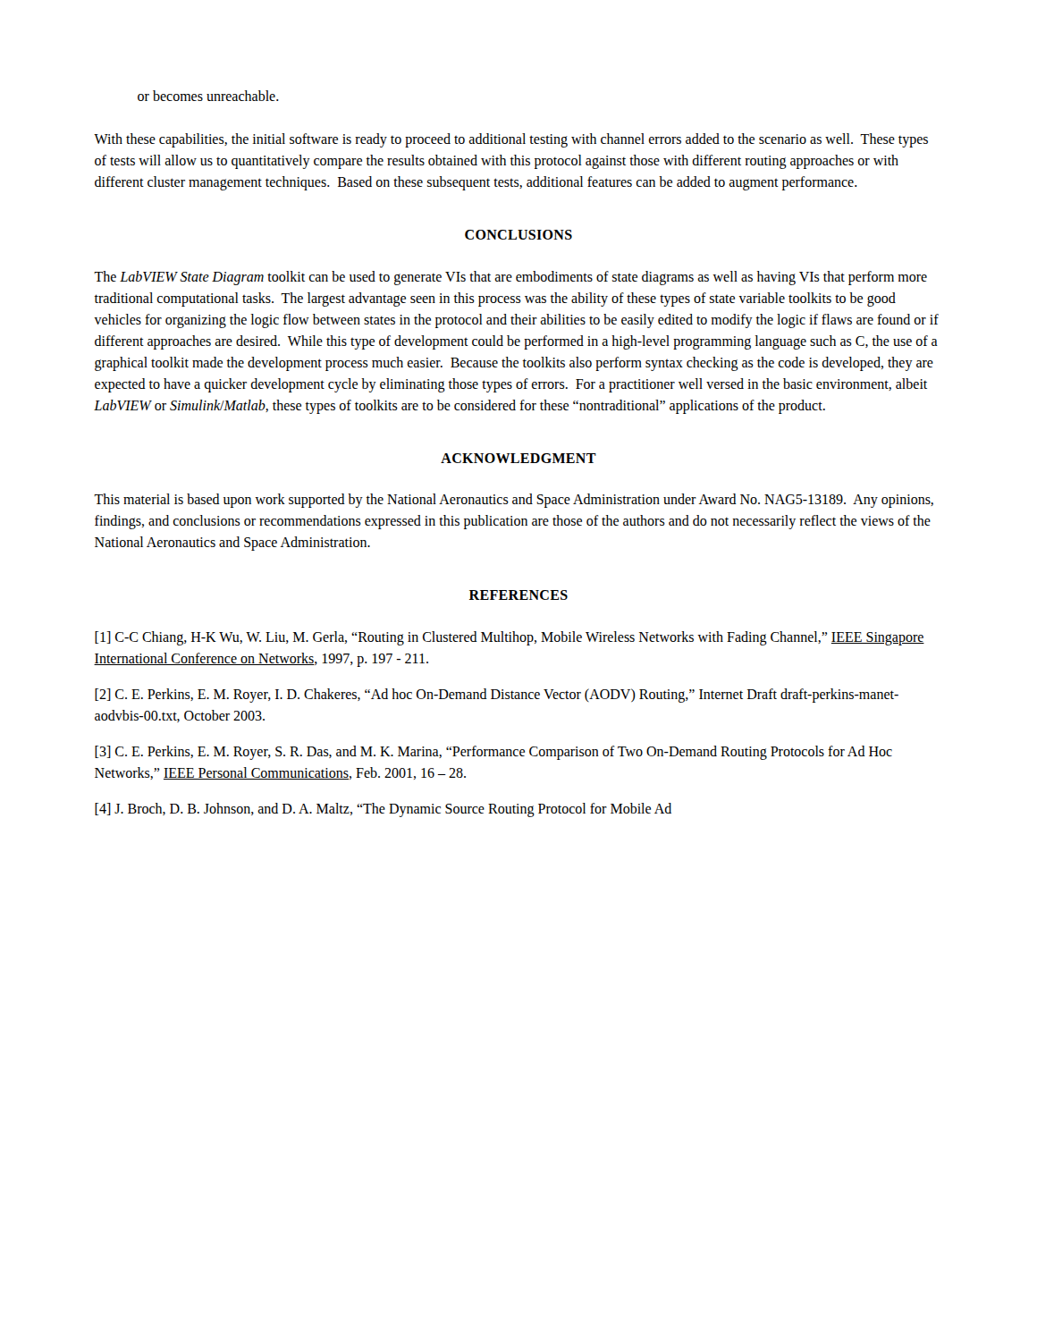or becomes unreachable.
With these capabilities, the initial software is ready to proceed to additional testing with channel errors added to the scenario as well. These types of tests will allow us to quantitatively compare the results obtained with this protocol against those with different routing approaches or with different cluster management techniques. Based on these subsequent tests, additional features can be added to augment performance.
CONCLUSIONS
The LabVIEW State Diagram toolkit can be used to generate VIs that are embodiments of state diagrams as well as having VIs that perform more traditional computational tasks. The largest advantage seen in this process was the ability of these types of state variable toolkits to be good vehicles for organizing the logic flow between states in the protocol and their abilities to be easily edited to modify the logic if flaws are found or if different approaches are desired. While this type of development could be performed in a high-level programming language such as C, the use of a graphical toolkit made the development process much easier. Because the toolkits also perform syntax checking as the code is developed, they are expected to have a quicker development cycle by eliminating those types of errors. For a practitioner well versed in the basic environment, albeit LabVIEW or Simulink/Matlab, these types of toolkits are to be considered for these “nontraditional” applications of the product.
ACKNOWLEDGMENT
This material is based upon work supported by the National Aeronautics and Space Administration under Award No. NAG5-13189. Any opinions, findings, and conclusions or recommendations expressed in this publication are those of the authors and do not necessarily reflect the views of the National Aeronautics and Space Administration.
REFERENCES
[1] C-C Chiang, H-K Wu, W. Liu, M. Gerla, “Routing in Clustered Multihop, Mobile Wireless Networks with Fading Channel,” IEEE Singapore International Conference on Networks, 1997, p. 197 - 211.
[2] C. E. Perkins, E. M. Royer, I. D. Chakeres, “Ad hoc On-Demand Distance Vector (AODV) Routing,” Internet Draft draft-perkins-manet-aodvbis-00.txt, October 2003.
[3] C. E. Perkins, E. M. Royer, S. R. Das, and M. K. Marina, “Performance Comparison of Two On-Demand Routing Protocols for Ad Hoc Networks,” IEEE Personal Communications, Feb. 2001, 16 – 28.
[4] J. Broch, D. B. Johnson, and D. A. Maltz, “The Dynamic Source Routing Protocol for Mobile Ad